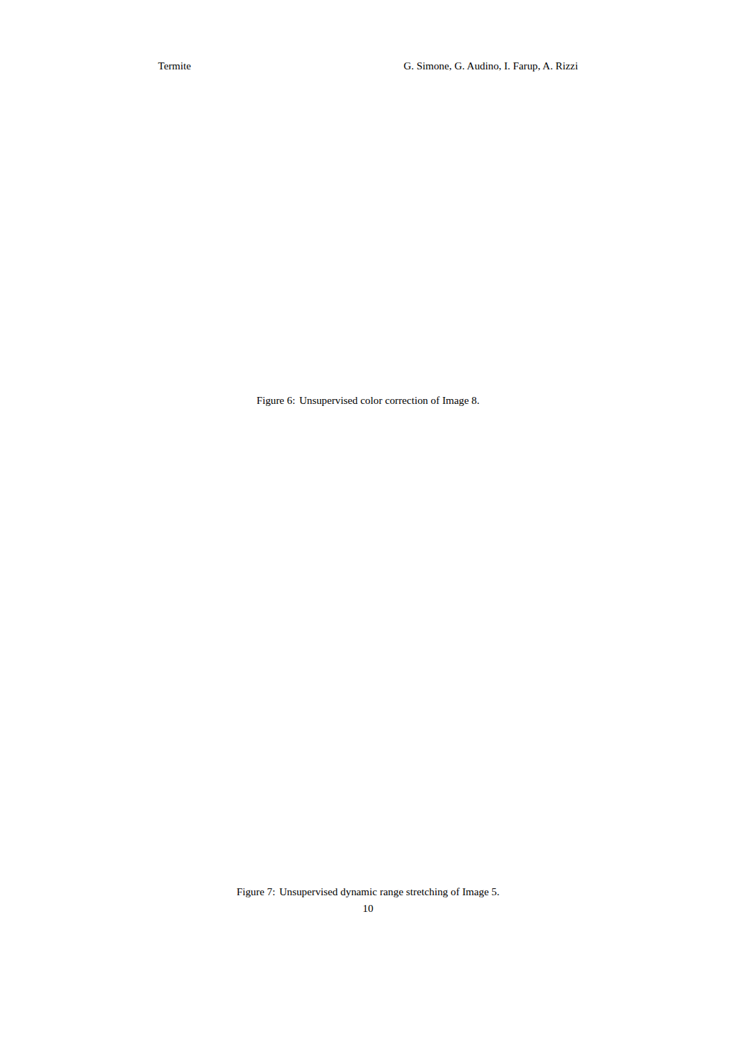Termite G. Simone, G. Audino, I. Farup, A. Rizzi
Figure 6: Unsupervised color correction of Image 8.
Figure 7: Unsupervised dynamic range stretching of Image 5.
10